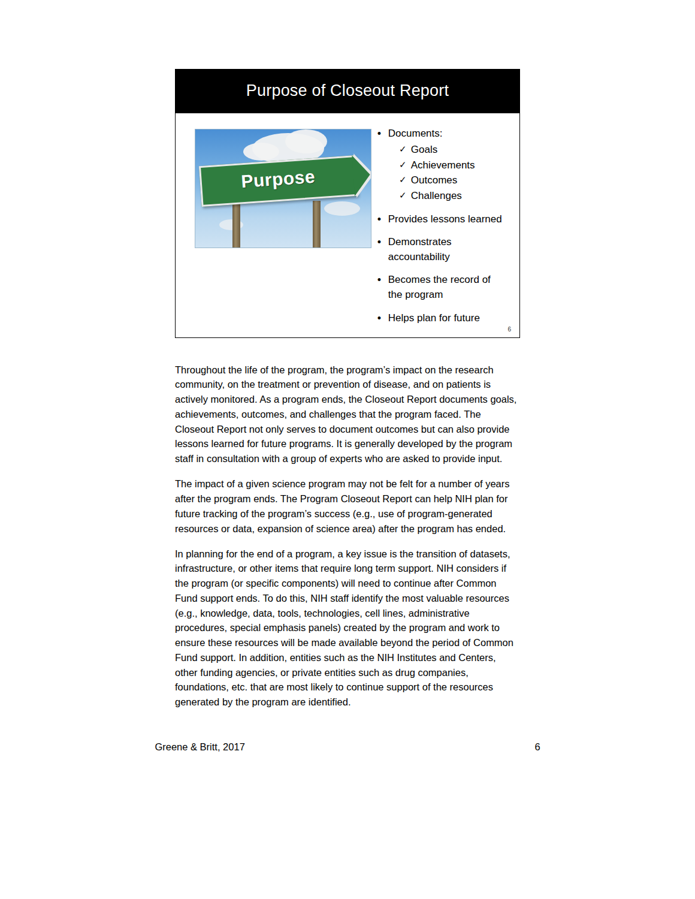Purpose of Closeout Report
Purpose
Documents:
Goals
Achievements
Outcomes
Challenges
Provides lessons learned
Demonstrates accountability
Becomes the record of the program
Helps plan for future
6
Throughout the life of the program, the program’s impact on the research community, on the treatment or prevention of disease, and on patients is actively monitored. As a program ends, the Closeout Report documents goals, achievements, outcomes, and challenges that the program faced. The Closeout Report not only serves to document outcomes but can also provide lessons learned for future programs. It is generally developed by the program staff in consultation with a group of experts who are asked to provide input.
The impact of a given science program may not be felt for a number of years after the program ends. The Program Closeout Report can help NIH plan for future tracking of the program’s success (e.g., use of program-generated resources or data, expansion of science area) after the program has ended.
In planning for the end of a program, a key issue is the transition of datasets, infrastructure, or other items that require long term support. NIH considers if the program (or specific components) will need to continue after Common Fund support ends. To do this, NIH staff identify the most valuable resources (e.g., knowledge, data, tools, technologies, cell lines, administrative procedures, special emphasis panels) created by the program and work to ensure these resources will be made available beyond the period of Common Fund support. In addition, entities such as the NIH Institutes and Centers, other funding agencies, or private entities such as drug companies, foundations, etc. that are most likely to continue support of the resources generated by the program are identified.
Greene & Britt, 2017
6